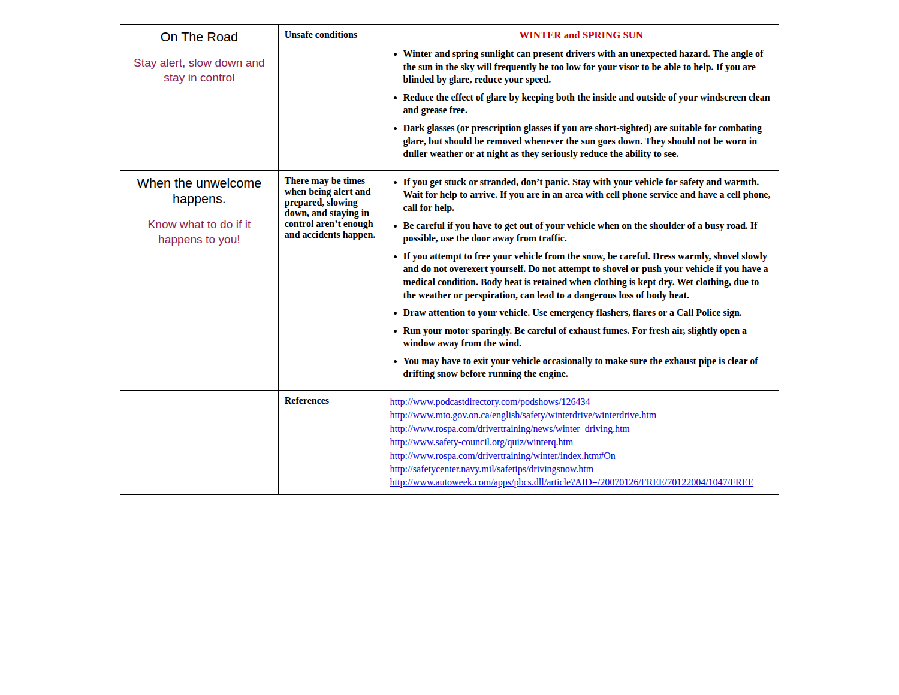| On The Road Stay alert, slow down and stay in control | Unsafe conditions | WINTER and SPRING SUN Winter and spring sunlight can present drivers with an unexpected hazard. The angle of the sun in the sky will frequently be too low for your visor to be able to help. If you are blinded by glare, reduce your speed. Reduce the effect of glare by keeping both the inside and outside of your windscreen clean and grease free. Dark glasses (or prescription glasses if you are short-sighted) are suitable for combating glare, but should be removed whenever the sun goes down. They should not be worn in duller weather or at night as they seriously reduce the ability to see. |
| When the unwelcome happens. Know what to do if it happens to you! | There may be times when being alert and prepared, slowing down, and staying in control aren’t enough and accidents happen. | If you get stuck or stranded, don’t panic. Stay with your vehicle for safety and warmth. Wait for help to arrive. If you are in an area with cell phone service and have a cell phone, call for help. Be careful if you have to get out of your vehicle when on the shoulder of a busy road. If possible, use the door away from traffic. If you attempt to free your vehicle from the snow, be careful. Dress warmly, shovel slowly and do not overexert yourself. Do not attempt to shovel or push your vehicle if you have a medical condition. Body heat is retained when clothing is kept dry. Wet clothing, due to the weather or perspiration, can lead to a dangerous loss of body heat. Draw attention to your vehicle. Use emergency flashers, flares or a Call Police sign. Run your motor sparingly. Be careful of exhaust fumes. For fresh air, slightly open a window away from the wind. You may have to exit your vehicle occasionally to make sure the exhaust pipe is clear of drifting snow before running the engine. |
| | References | http://www.podcastdirectory.com/podshows/126434 http://www.mto.gov.on.ca/english/safety/winterdrive/winterdrive.htm http://www.rospa.com/drivertraining/news/winter_driving.htm http://www.safety-council.org/quiz/winterq.htm http://www.rospa.com/drivertraining/winter/index.htm#On http://safetycenter.navy.mil/safetips/drivingsnow.htm http://www.autoweek.com/apps/pbcs.dll/article?AID=/20070126/FREE/70122004/1047/FREE |